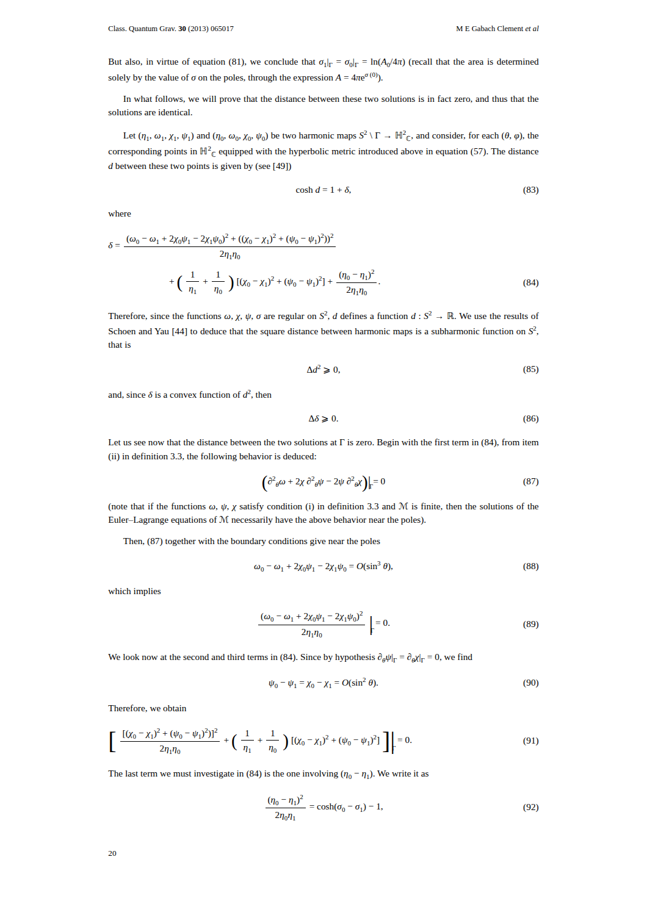Class. Quantum Grav. 30 (2013) 065017
M E Gabach Clement et al
But also, in virtue of equation (81), we conclude that σ1|Γ = σ0|Γ = ln(A0/4π) (recall that the area is determined solely by the value of σ on the poles, through the expression A = 4πeσ (0)).
In what follows, we will prove that the distance between these two solutions is in fact zero, and thus that the solutions are identical.
Let (η1, ω1, χ1, ψ1) and (η0, ω0, χ0, ψ0) be two harmonic maps S2 \ Γ → ℍ2ℂ, and consider, for each (θ, φ), the corresponding points in ℍ2ℂ equipped with the hyperbolic metric introduced above in equation (57). The distance d between these two points is given by (see [49])
cosh d = 1 + δ,
(83)
where
δ = (ω0 − ω1 + 2χ0ψ1 − 2χ1ψ0)2 + ((χ0 − χ1)2 + (ψ0 − ψ1)2))2 2η1η0
+ ( 1 η1 + 1 η0 ) [(χ0 − χ1)2 + (ψ0 − ψ1)2] + (η0 − η1)22η1η0.
(84)
Therefore, since the functions ω, χ, ψ, σ are regular on S2, d defines a function d : S2 → ℝ. We use the results of Schoen and Yau [44] to deduce that the square distance between harmonic maps is a subharmonic function on S2, that is
Δd2 ⩾ 0,
(85)
and, since δ is a convex function of d2, then
Δδ ⩾ 0.
(86)
Let us see now that the distance between the two solutions at Γ is zero. Begin with the first term in (84), from item (ii) in definition 3.3, the following behavior is deduced:
(∂2θω + 2χ ∂2θψ − 2ψ ∂2θχ)|Γ = 0
(87)
(note that if the functions ω, ψ, χ satisfy condition (i) in definition 3.3 and ℳ is finite, then the solutions of the Euler–Lagrange equations of ℳ necessarily have the above behavior near the poles).
Then, (87) together with the boundary conditions give near the poles
ω0 − ω1 + 2χ0ψ1 − 2χ1ψ0 = O(sin3 θ),
(88)
which implies
(ω0 − ω1 + 2χ0ψ1 − 2χ1ψ0)2 2η1η0 |Γ = 0.
(89)
We look now at the second and third terms in (84). Since by hypothesis ∂θψ|Γ = ∂θχ|Γ = 0, we find
ψ0 − ψ1 = χ0 − χ1 = O(sin2 θ).
(90)
Therefore, we obtain
[ [(χ0 − χ1)2 + (ψ0 − ψ1)2)]2 2η1η0 + ( 1 η1 + 1 η0 ) [(χ0 − χ1)2 + (ψ0 − ψ1)2] ]|Γ = 0.
(91)
The last term we must investigate in (84) is the one involving (η0 − η1). We write it as
(η0 − η1)2 2η0η1 = cosh(σ0 − σ1) − 1,
(92)
20